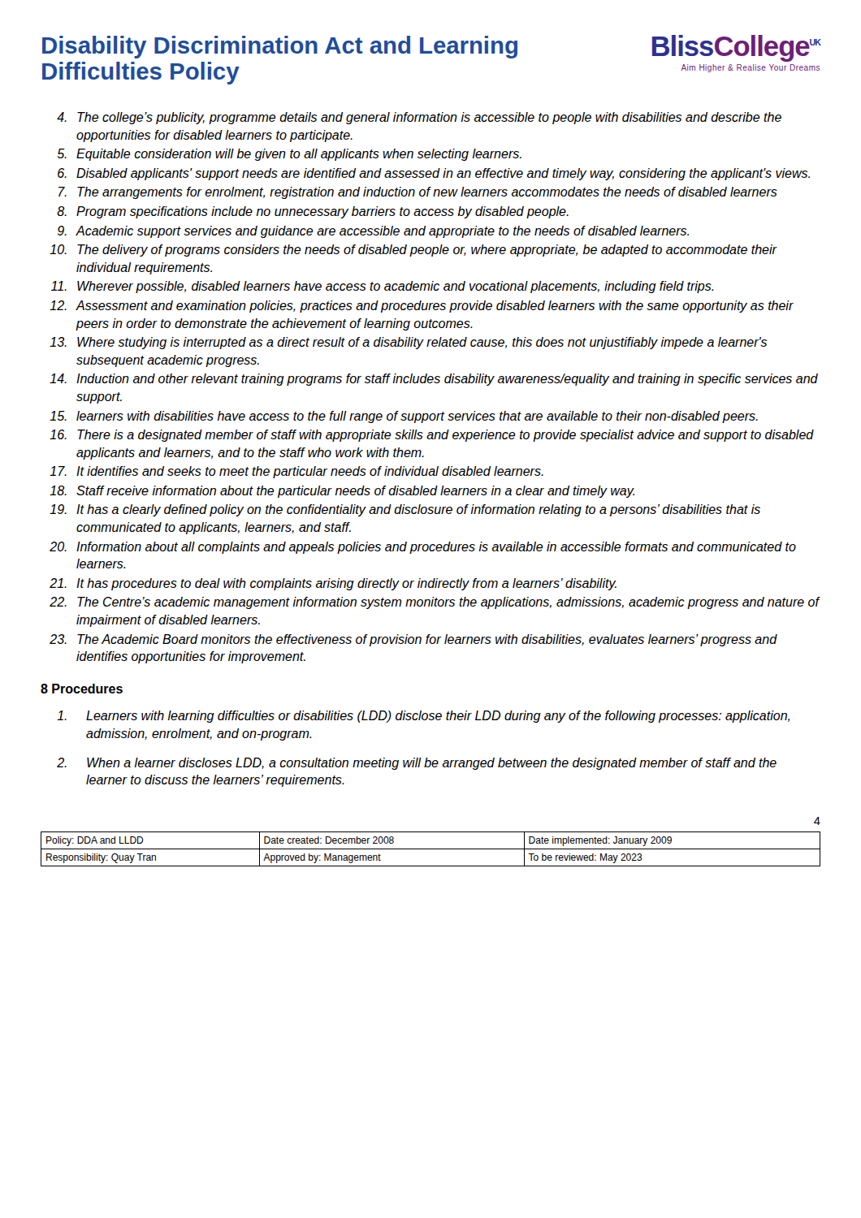Disability Discrimination Act and Learning Difficulties Policy
Bliss College UK
Aim Higher & Realise Your Dreams
The college’s publicity, programme details and general information is accessible to people with disabilities and describe the opportunities for disabled learners to participate.
Equitable consideration will be given to all applicants when selecting learners.
Disabled applicants' support needs are identified and assessed in an effective and timely way, considering the applicant's views.
The arrangements for enrolment, registration and induction of new learners accommodates the needs of disabled learners
Program specifications include no unnecessary barriers to access by disabled people.
Academic support services and guidance are accessible and appropriate to the needs of disabled learners.
The delivery of programs considers the needs of disabled people or, where appropriate, be adapted to accommodate their individual requirements.
Wherever possible, disabled learners have access to academic and vocational placements, including field trips.
Assessment and examination policies, practices and procedures provide disabled learners with the same opportunity as their peers in order to demonstrate the achievement of learning outcomes.
Where studying is interrupted as a direct result of a disability related cause, this does not unjustifiably impede a learner's subsequent academic progress.
Induction and other relevant training programs for staff includes disability awareness/equality and training in specific services and support.
learners with disabilities have access to the full range of support services that are available to their non-disabled peers.
There is a designated member of staff with appropriate skills and experience to provide specialist advice and support to disabled applicants and learners, and to the staff who work with them.
It identifies and seeks to meet the particular needs of individual disabled learners.
Staff receive information about the particular needs of disabled learners in a clear and timely way.
It has a clearly defined policy on the confidentiality and disclosure of information relating to a persons’ disabilities that is communicated to applicants, learners, and staff.
Information about all complaints and appeals policies and procedures is available in accessible formats and communicated to learners.
It has procedures to deal with complaints arising directly or indirectly from a learners’ disability.
The Centre’s academic management information system monitors the applications, admissions, academic progress and nature of impairment of disabled learners.
The Academic Board monitors the effectiveness of provision for learners with disabilities, evaluates learners’ progress and identifies opportunities for improvement.
8 Procedures
Learners with learning difficulties or disabilities (LDD) disclose their LDD during any of the following processes: application, admission, enrolment, and on-program.
When a learner discloses LDD, a consultation meeting will be arranged between the designated member of staff and the learner to discuss the learners’ requirements.
4
| Policy: DDA and LLDD | Date created: December 2008 | Date implemented: January 2009 |
| Responsibility: Quay Tran | Approved by: Management | To be reviewed: May 2023 |